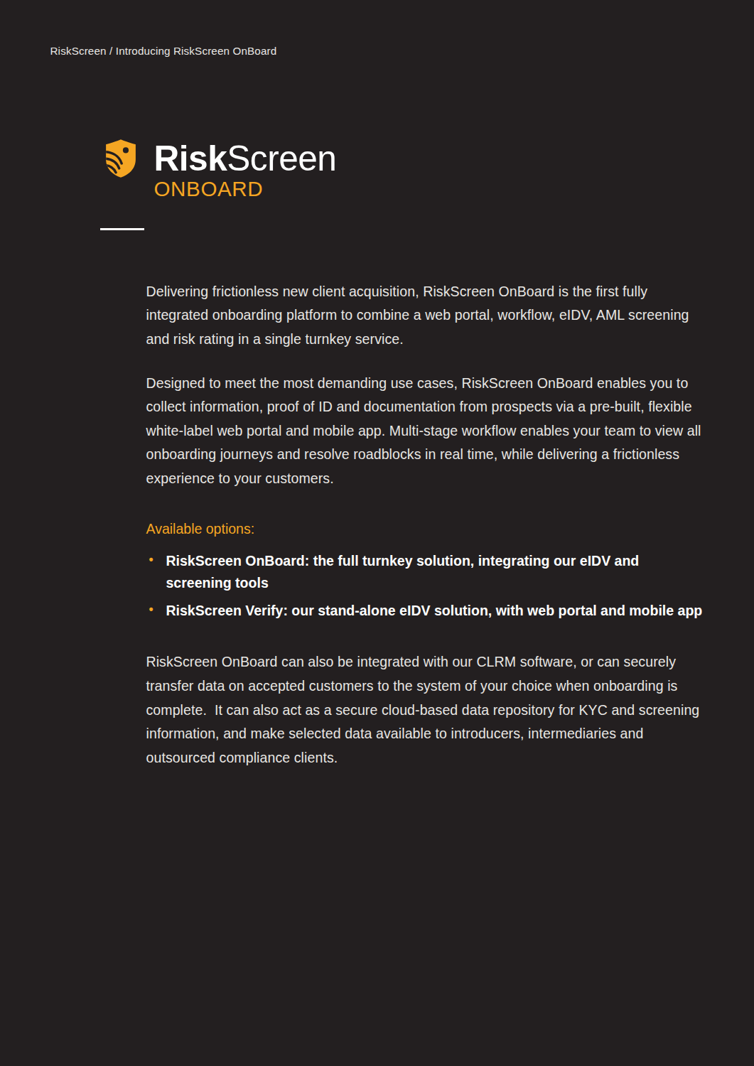RiskScreen / Introducing RiskScreen OnBoard
Risk Screen
ONBOARD
Delivering frictionless new client acquisition, RiskScreen OnBoard is the first fully integrated onboarding platform to combine a web portal, workflow, eIDV, AML screening and risk rating in a single turnkey service.
Designed to meet the most demanding use cases, RiskScreen OnBoard enables you to collect information, proof of ID and documentation from prospects via a pre-built, flexible white-label web portal and mobile app. Multi-stage workflow enables your team to view all onboarding journeys and resolve roadblocks in real time, while delivering a frictionless experience to your customers.
Available options:
RiskScreen OnBoard: the full turnkey solution, integrating our eIDV and screening tools
RiskScreen Verify: our stand-alone eIDV solution, with web portal and mobile app
RiskScreen OnBoard can also be integrated with our CLRM software, or can securely transfer data on accepted customers to the system of your choice when onboarding is complete. It can also act as a secure cloud-based data repository for KYC and screening information, and make selected data available to introducers, intermediaries and outsourced compliance clients.